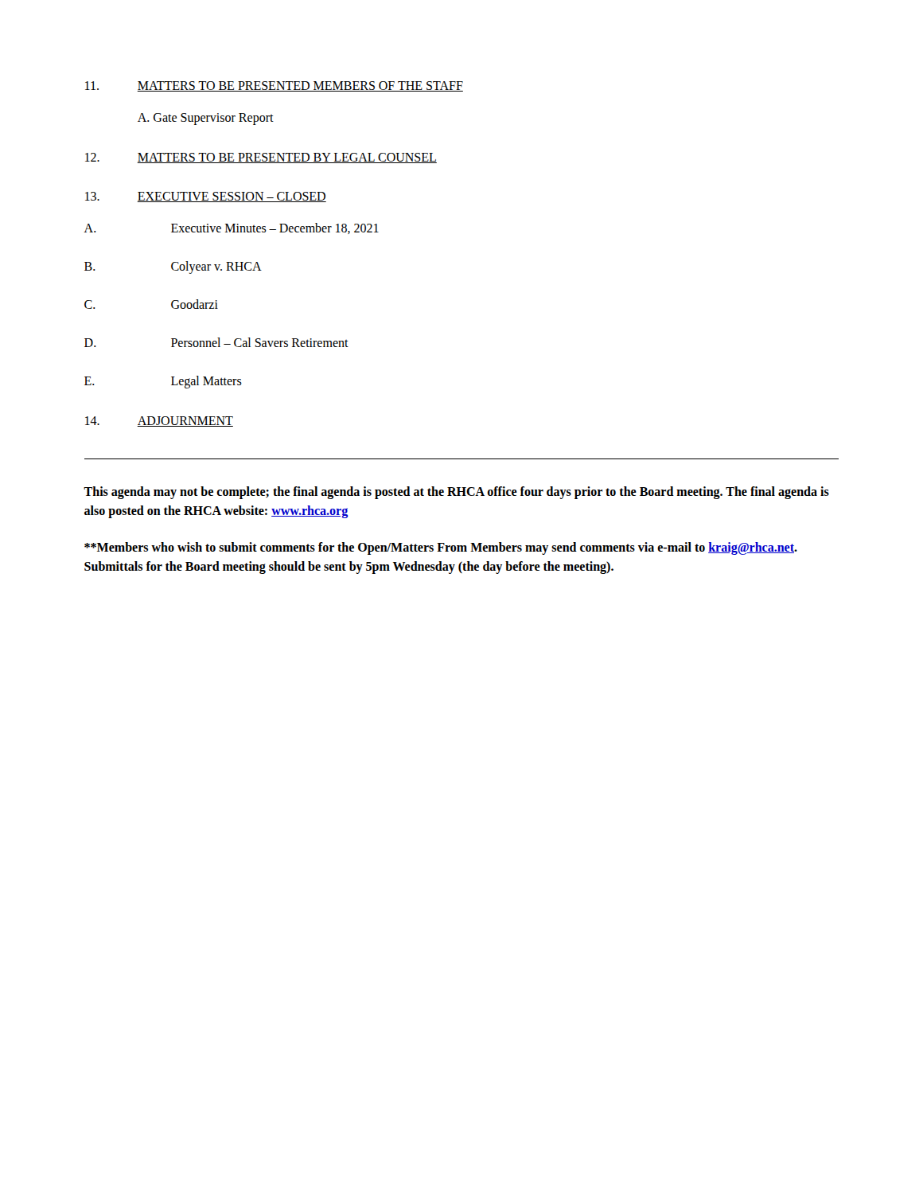11. MATTERS TO BE PRESENTED MEMBERS OF THE STAFF
A. Gate Supervisor Report
12. MATTERS TO BE PRESENTED BY LEGAL COUNSEL
13. EXECUTIVE SESSION – CLOSED
A. Executive Minutes – December 18, 2021
B. Colyear v. RHCA
C. Goodarzi
D. Personnel – Cal Savers Retirement
E. Legal Matters
14. ADJOURNMENT
This agenda may not be complete; the final agenda is posted at the RHCA office four days prior to the Board meeting. The final agenda is also posted on the RHCA website: www.rhca.org
**Members who wish to submit comments for the Open/Matters From Members may send comments via e-mail to kraig@rhca.net. Submittals for the Board meeting should be sent by 5pm Wednesday (the day before the meeting).